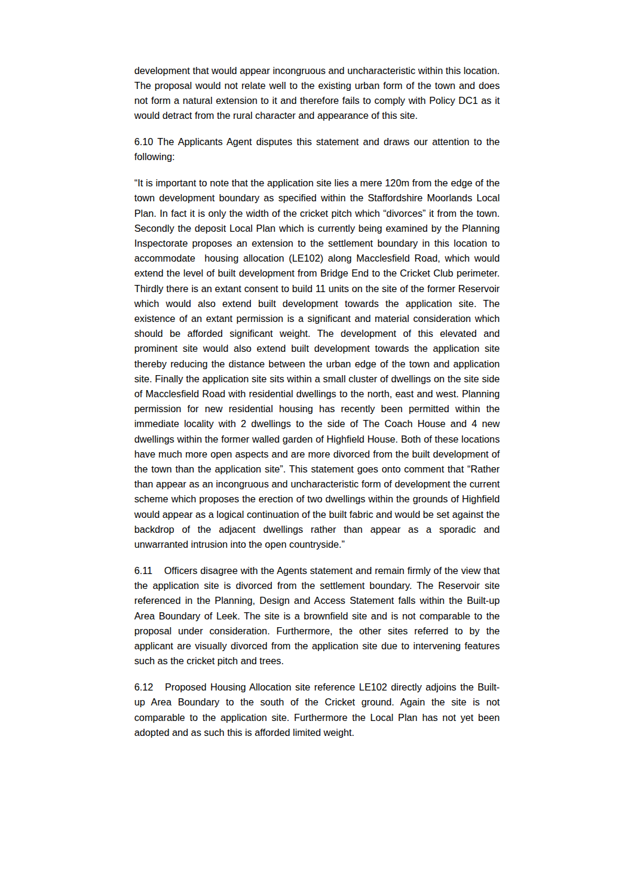development that would appear incongruous and uncharacteristic within this location. The proposal would not relate well to the existing urban form of the town and does not form a natural extension to it and therefore fails to comply with Policy DC1 as it would detract from the rural character and appearance of this site.
6.10 The Applicants Agent disputes this statement and draws our attention to the following:
“It is important to note that the application site lies a mere 120m from the edge of the town development boundary as specified within the Staffordshire Moorlands Local Plan. In fact it is only the width of the cricket pitch which “divorces” it from the town. Secondly the deposit Local Plan which is currently being examined by the Planning Inspectorate proposes an extension to the settlement boundary in this location to accommodate housing allocation (LE102) along Macclesfield Road, which would extend the level of built development from Bridge End to the Cricket Club perimeter. Thirdly there is an extant consent to build 11 units on the site of the former Reservoir which would also extend built development towards the application site. The existence of an extant permission is a significant and material consideration which should be afforded significant weight. The development of this elevated and prominent site would also extend built development towards the application site thereby reducing the distance between the urban edge of the town and application site. Finally the application site sits within a small cluster of dwellings on the site side of Macclesfield Road with residential dwellings to the north, east and west. Planning permission for new residential housing has recently been permitted within the immediate locality with 2 dwellings to the side of The Coach House and 4 new dwellings within the former walled garden of Highfield House. Both of these locations have much more open aspects and are more divorced from the built development of the town than the application site”. This statement goes onto comment that “Rather than appear as an incongruous and uncharacteristic form of development the current scheme which proposes the erection of two dwellings within the grounds of Highfield would appear as a logical continuation of the built fabric and would be set against the backdrop of the adjacent dwellings rather than appear as a sporadic and unwarranted intrusion into the open countryside.”
6.11 Officers disagree with the Agents statement and remain firmly of the view that the application site is divorced from the settlement boundary. The Reservoir site referenced in the Planning, Design and Access Statement falls within the Built-up Area Boundary of Leek. The site is a brownfield site and is not comparable to the proposal under consideration. Furthermore, the other sites referred to by the applicant are visually divorced from the application site due to intervening features such as the cricket pitch and trees.
6.12 Proposed Housing Allocation site reference LE102 directly adjoins the Built-up Area Boundary to the south of the Cricket ground. Again the site is not comparable to the application site. Furthermore the Local Plan has not yet been adopted and as such this is afforded limited weight.